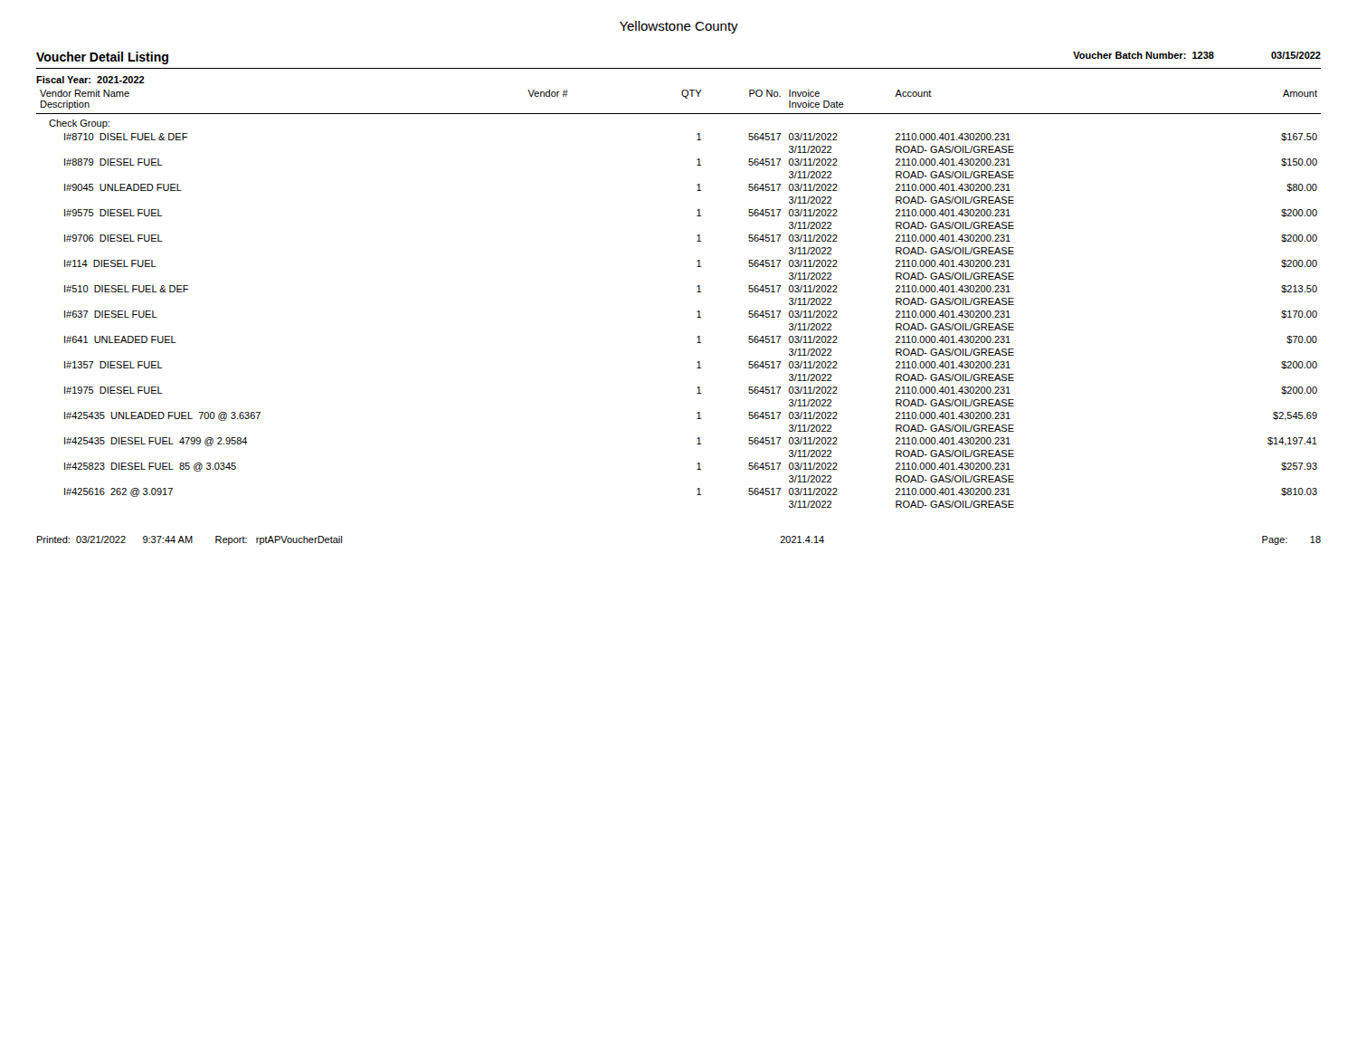Yellowstone County
Voucher Detail Listing
Voucher Batch Number: 1238 03/15/2022
Fiscal Year: 2021-2022
| Vendor Remit Name Description | Vendor # | QTY | PO No. | Invoice Invoice Date | Account | Amount |
| --- | --- | --- | --- | --- | --- | --- |
| Check Group: |
| I#8710 DISEL FUEL & DEF | | 1 | 564517 | 03/11/2022 | 2110.000.401.430200.231 | $167.50 |
| | | | | 3/11/2022 | ROAD- GAS/OIL/GREASE | |
| I#8879 DIESEL FUEL | | 1 | 564517 | 03/11/2022 | 2110.000.401.430200.231 | $150.00 |
| | | | | 3/11/2022 | ROAD- GAS/OIL/GREASE | |
| I#9045 UNLEADED FUEL | | 1 | 564517 | 03/11/2022 | 2110.000.401.430200.231 | $80.00 |
| | | | | 3/11/2022 | ROAD- GAS/OIL/GREASE | |
| I#9575 DIESEL FUEL | | 1 | 564517 | 03/11/2022 | 2110.000.401.430200.231 | $200.00 |
| | | | | 3/11/2022 | ROAD- GAS/OIL/GREASE | |
| I#9706 DIESEL FUEL | | 1 | 564517 | 03/11/2022 | 2110.000.401.430200.231 | $200.00 |
| | | | | 3/11/2022 | ROAD- GAS/OIL/GREASE | |
| I#114 DIESEL FUEL | | 1 | 564517 | 03/11/2022 | 2110.000.401.430200.231 | $200.00 |
| | | | | 3/11/2022 | ROAD- GAS/OIL/GREASE | |
| I#510 DIESEL FUEL & DEF | | 1 | 564517 | 03/11/2022 | 2110.000.401.430200.231 | $213.50 |
| | | | | 3/11/2022 | ROAD- GAS/OIL/GREASE | |
| I#637 DIESEL FUEL | | 1 | 564517 | 03/11/2022 | 2110.000.401.430200.231 | $170.00 |
| | | | | 3/11/2022 | ROAD- GAS/OIL/GREASE | |
| I#641 UNLEADED FUEL | | 1 | 564517 | 03/11/2022 | 2110.000.401.430200.231 | $70.00 |
| | | | | 3/11/2022 | ROAD- GAS/OIL/GREASE | |
| I#1357 DIESEL FUEL | | 1 | 564517 | 03/11/2022 | 2110.000.401.430200.231 | $200.00 |
| | | | | 3/11/2022 | ROAD- GAS/OIL/GREASE | |
| I#1975 DIESEL FUEL | | 1 | 564517 | 03/11/2022 | 2110.000.401.430200.231 | $200.00 |
| | | | | 3/11/2022 | ROAD- GAS/OIL/GREASE | |
| I#425435 UNLEADED FUEL 700 @ 3.6367 | | 1 | 564517 | 03/11/2022 | 2110.000.401.430200.231 | $2,545.69 |
| | | | | 3/11/2022 | ROAD- GAS/OIL/GREASE | |
| I#425435 DIESEL FUEL 4799 @ 2.9584 | | 1 | 564517 | 03/11/2022 | 2110.000.401.430200.231 | $14,197.41 |
| | | | | 3/11/2022 | ROAD- GAS/OIL/GREASE | |
| I#425823 DIESEL FUEL 85 @ 3.0345 | | 1 | 564517 | 03/11/2022 | 2110.000.401.430200.231 | $257.93 |
| | | | | 3/11/2022 | ROAD- GAS/OIL/GREASE | |
| I#425616 262 @ 3.0917 | | 1 | 564517 | 03/11/2022 | 2110.000.401.430200.231 | $810.03 |
| | | | | 3/11/2022 | ROAD- GAS/OIL/GREASE | |
Printed: 03/21/2022 9:37:44 AM Report: rptAPVoucherDetail
2021.4.14
Page: 18